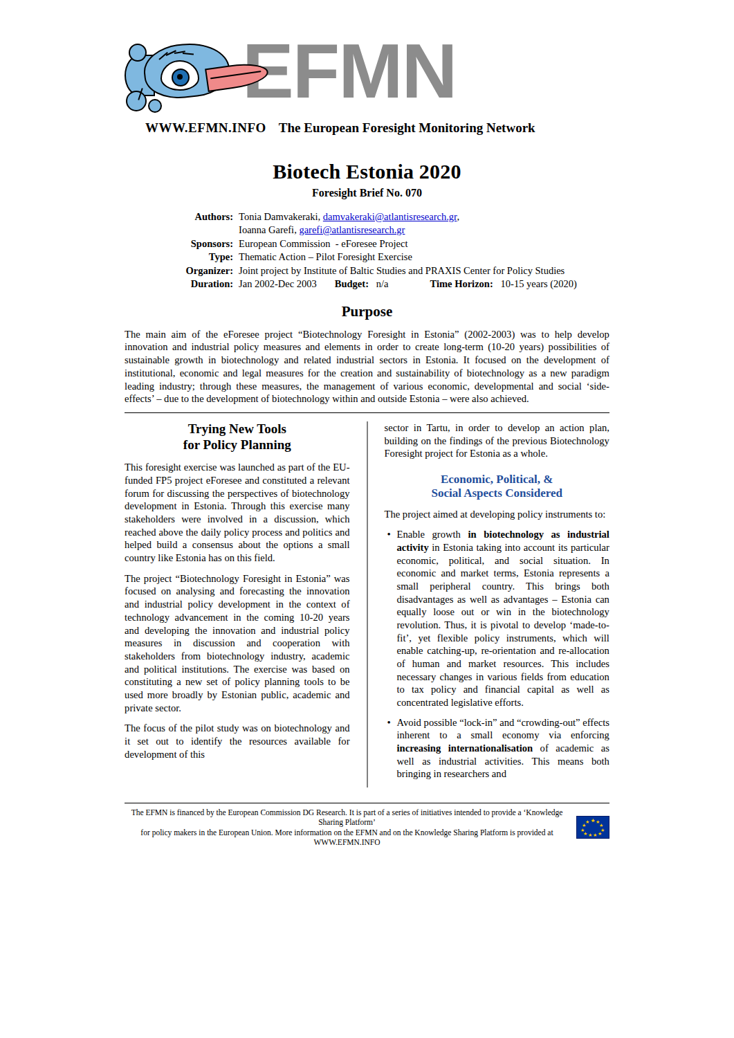EFMN
WWW.EFMN.INFO The European Foresight Monitoring Network
Biotech Estonia 2020
Foresight Brief No. 070
| Authors: | Tonia Damvakeraki, damvakeraki@atlantisresearch.gr , |
| | Ioanna Garefi, garefi@atlantisresearch.gr |
| Sponsors: | European Commission - eForesee Project |
| Type: | Thematic Action – Pilot Foresight Exercise |
| Organizer: | Joint project by Institute of Baltic Studies and PRAXIS Center for Policy Studies |
| Duration: | Jan 2002-Dec 2003 Budget: n/a Time Horizon: 10-15 years (2020) |
Purpose
The main aim of the eForesee project “Biotechnology Foresight in Estonia” (2002-2003) was to help develop innovation and industrial policy measures and elements in order to create long-term (10-20 years) possibilities of sustainable growth in biotechnology and related industrial sectors in Estonia. It focused on the development of institutional, economic and legal measures for the creation and sustainability of biotechnology as a new paradigm leading industry; through these measures, the management of various economic, developmental and social ‘side- effects’ – due to the development of biotechnology within and outside Estonia – were also achieved.
Trying New Tools
for Policy Planning
This foresight exercise was launched as part of the EU-funded FP5 project eForesee and constituted a relevant forum for discussing the perspectives of biotechnology development in Estonia. Through this exercise many stakeholders were involved in a discussion, which reached above the daily policy process and politics and helped build a consensus about the options a small country like Estonia has on this field.
The project “Biotechnology Foresight in Estonia” was focused on analysing and forecasting the innovation and industrial policy development in the context of technology advancement in the coming 10-20 years and developing the innovation and industrial policy measures in discussion and cooperation with stakeholders from biotechnology industry, academic and political institutions. The exercise was based on constituting a new set of policy planning tools to be used more broadly by Estonian public, academic and private sector.
The focus of the pilot study was on biotechnology and it set out to identify the resources available for development of this
sector in Tartu, in order to develop an action plan, building on the findings of the previous Biotechnology Foresight project for Estonia as a whole.
Economic, Political, &
Social Aspects Considered
The project aimed at developing policy instruments to:
Enable growth in biotechnology as industrial activity in Estonia taking into account its particular economic, political, and social situation. In economic and market terms, Estonia represents a small peripheral country. This brings both disadvantages as well as advantages – Estonia can equally loose out or win in the biotechnology revolution. Thus, it is pivotal to develop ‘made-to-fit’, yet flexible policy instruments, which will enable catching-up, re-orientation and re-allocation of human and market resources. This includes necessary changes in various fields from education to tax policy and financial capital as well as concentrated legislative efforts.
Avoid possible “lock-in” and “crowding-out” effects inherent to a small economy via enforcing increasing internationalisation of academic as well as industrial activities. This means both bringing in researchers and
The EFMN is financed by the European Commission DG Research. It is part of a series of initiatives intended to provide a ‘Knowledge Sharing Platform’
for policy makers in the European Union. More information on the EFMN and on the Knowledge Sharing Platform is provided at WWW.EFMN.INFO
★ ★ ★ ★ ★ ★ ★ ★ ★ ★ ★ ★